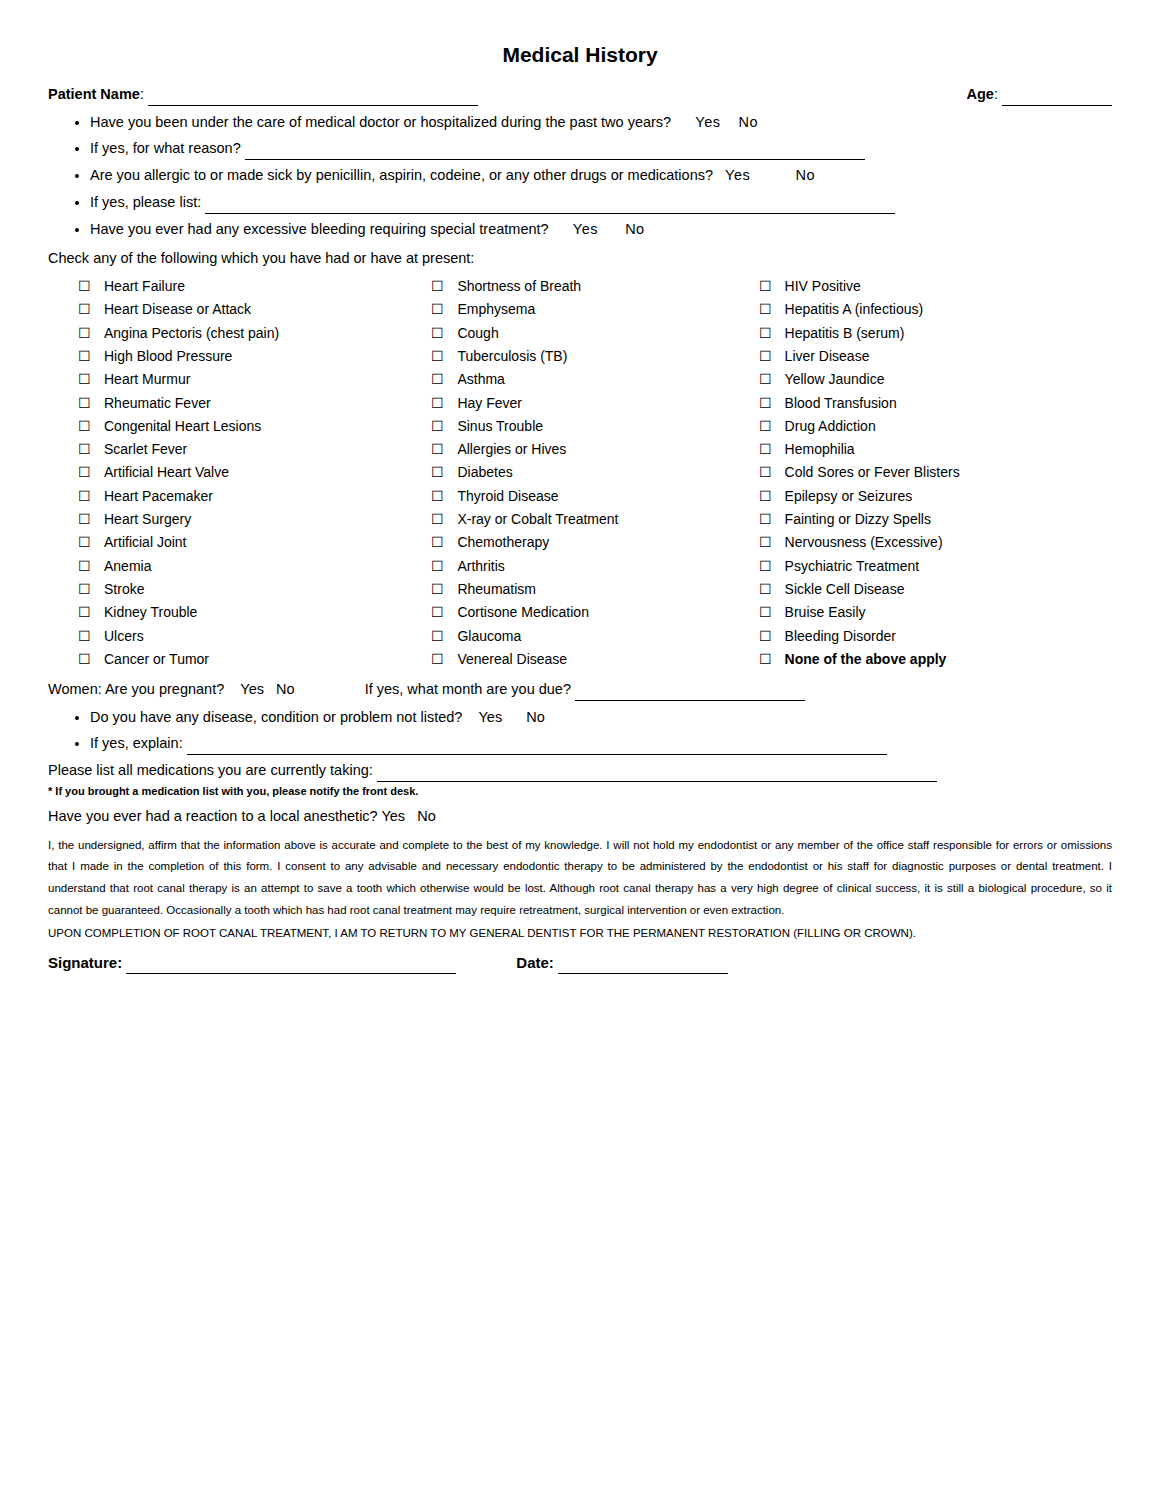Medical History
Patient Name:
Age:
Have you been under the care of medical doctor or hospitalized during the past two years? Yes No
If yes, for what reason?
Are you allergic to or made sick by penicillin, aspirin, codeine, or any other drugs or medications? Yes No
If yes, please list:
Have you ever had any excessive bleeding requiring special treatment? Yes No
Check any of the following which you have had or have at present:
| ☐ | Heart Failure | ☐ | Shortness of Breath | ☐ | HIV Positive |
| ☐ | Heart Disease or Attack | ☐ | Emphysema | ☐ | Hepatitis A (infectious) |
| ☐ | Angina Pectoris (chest pain) | ☐ | Cough | ☐ | Hepatitis B (serum) |
| ☐ | High Blood Pressure | ☐ | Tuberculosis (TB) | ☐ | Liver Disease |
| ☐ | Heart Murmur | ☐ | Asthma | ☐ | Yellow Jaundice |
| ☐ | Rheumatic Fever | ☐ | Hay Fever | ☐ | Blood Transfusion |
| ☐ | Congenital Heart Lesions | ☐ | Sinus Trouble | ☐ | Drug Addiction |
| ☐ | Scarlet Fever | ☐ | Allergies or Hives | ☐ | Hemophilia |
| ☐ | Artificial Heart Valve | ☐ | Diabetes | ☐ | Cold Sores or Fever Blisters |
| ☐ | Heart Pacemaker | ☐ | Thyroid Disease | ☐ | Epilepsy or Seizures |
| ☐ | Heart Surgery | ☐ | X-ray or Cobalt Treatment | ☐ | Fainting or Dizzy Spells |
| ☐ | Artificial Joint | ☐ | Chemotherapy | ☐ | Nervousness (Excessive) |
| ☐ | Anemia | ☐ | Arthritis | ☐ | Psychiatric Treatment |
| ☐ | Stroke | ☐ | Rheumatism | ☐ | Sickle Cell Disease |
| ☐ | Kidney Trouble | ☐ | Cortisone Medication | ☐ | Bruise Easily |
| ☐ | Ulcers | ☐ | Glaucoma | ☐ | Bleeding Disorder |
| ☐ | Cancer or Tumor | ☐ | Venereal Disease | ☐ | None of the above apply |
Women: Are you pregnant? Yes No If yes, what month are you due?
Do you have any disease, condition or problem not listed? Yes No
If yes, explain:
Please list all medications you are currently taking:
* If you brought a medication list with you, please notify the front desk.
Have you ever had a reaction to a local anesthetic? Yes No
I, the undersigned, affirm that the information above is accurate and complete to the best of my knowledge. I will not hold my endodontist or any member of the office staff responsible for errors or omissions that I made in the completion of this form. I consent to any advisable and necessary endodontic therapy to be administered by the endodontist or his staff for diagnostic purposes or dental treatment. I understand that root canal therapy is an attempt to save a tooth which otherwise would be lost. Although root canal therapy has a very high degree of clinical success, it is still a biological procedure, so it cannot be guaranteed. Occasionally a tooth which has had root canal treatment may require retreatment, surgical intervention or even extraction.
UPON COMPLETION OF ROOT CANAL TREATMENT, I AM TO RETURN TO MY GENERAL DENTIST FOR THE PERMANENT RESTORATION (FILLING OR CROWN).
Signature:
Date: